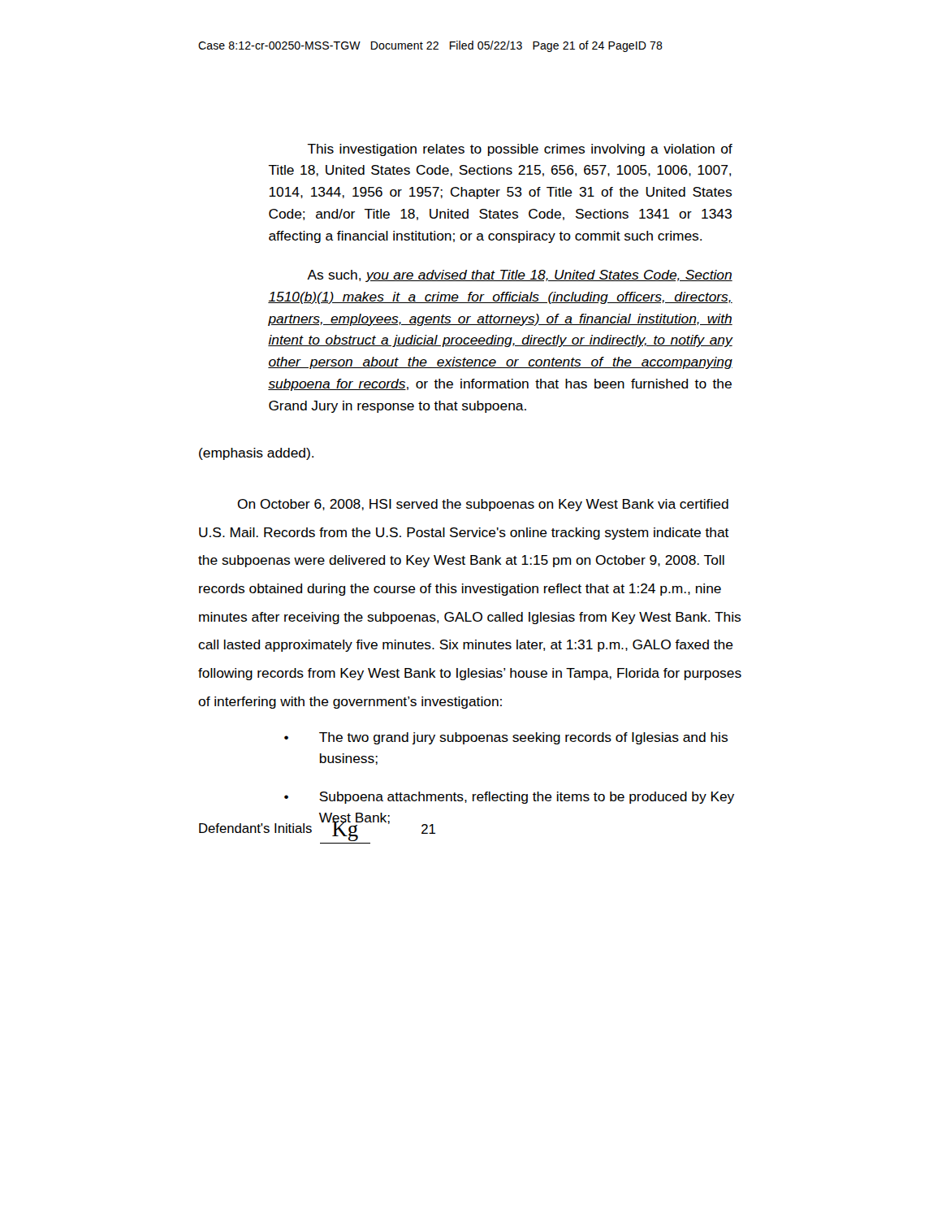Case 8:12-cr-00250-MSS-TGW Document 22 Filed 05/22/13 Page 21 of 24 PageID 78
This investigation relates to possible crimes involving a violation of Title 18, United States Code, Sections 215, 656, 657, 1005, 1006, 1007, 1014, 1344, 1956 or 1957; Chapter 53 of Title 31 of the United States Code; and/or Title 18, United States Code, Sections 1341 or 1343 affecting a financial institution; or a conspiracy to commit such crimes.
As such, you are advised that Title 18, United States Code, Section 1510(b)(1) makes it a crime for officials (including officers, directors, partners, employees, agents or attorneys) of a financial institution, with intent to obstruct a judicial proceeding, directly or indirectly, to notify any other person about the existence or contents of the accompanying subpoena for records, or the information that has been furnished to the Grand Jury in response to that subpoena.
(emphasis added).
On October 6, 2008, HSI served the subpoenas on Key West Bank via certified U.S. Mail. Records from the U.S. Postal Service's online tracking system indicate that the subpoenas were delivered to Key West Bank at 1:15 pm on October 9, 2008. Toll records obtained during the course of this investigation reflect that at 1:24 p.m., nine minutes after receiving the subpoenas, GALO called Iglesias from Key West Bank. This call lasted approximately five minutes. Six minutes later, at 1:31 p.m., GALO faxed the following records from Key West Bank to Iglesias’ house in Tampa, Florida for purposes of interfering with the government’s investigation:
The two grand jury subpoenas seeking records of Iglesias and his business;
Subpoena attachments, reflecting the items to be produced by Key West Bank;
Defendant's Initials Kg 21